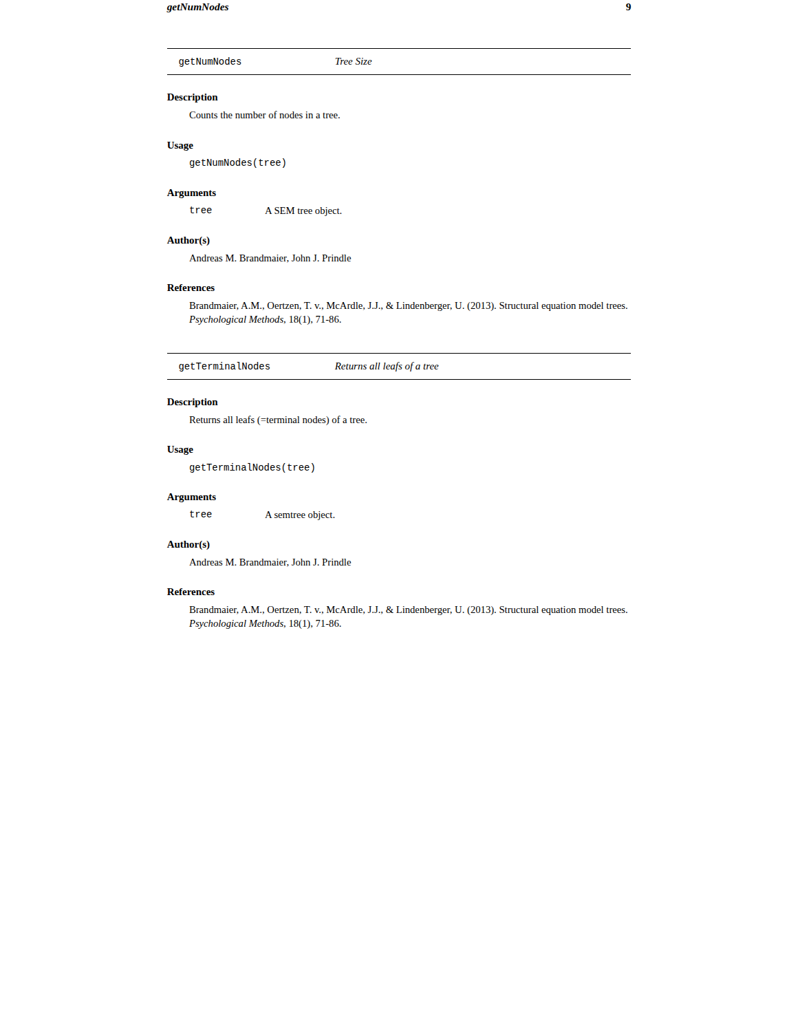getNumNodes 9
getNumNodes Tree Size
Description
Counts the number of nodes in a tree.
Usage
getNumNodes(tree)
Arguments
tree
A SEM tree object.
Author(s)
Andreas M. Brandmaier, John J. Prindle
References
Brandmaier, A.M., Oertzen, T. v., McArdle, J.J., & Lindenberger, U. (2013). Structural equation model trees. Psychological Methods, 18(1), 71-86.
getTerminalNodes Returns all leafs of a tree
Description
Returns all leafs (=terminal nodes) of a tree.
Usage
getTerminalNodes(tree)
Arguments
tree
A semtree object.
Author(s)
Andreas M. Brandmaier, John J. Prindle
References
Brandmaier, A.M., Oertzen, T. v., McArdle, J.J., & Lindenberger, U. (2013). Structural equation model trees. Psychological Methods, 18(1), 71-86.